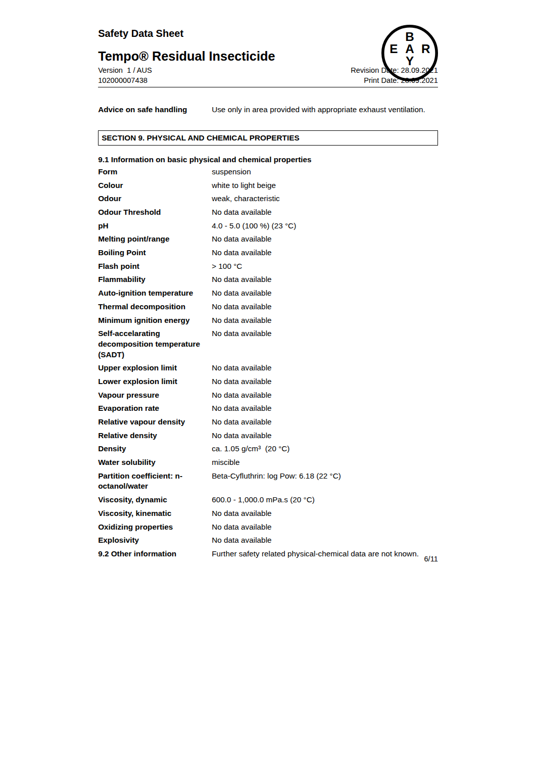B A Y E R
Safety Data Sheet
Tempo® Residual Insecticide
Version 1 / AUS
102000007438
Revision Date: 28.09.2021
Print Date: 28.09.2021
Advice on safe handling
Use only in area provided with appropriate exhaust ventilation.
SECTION 9. PHYSICAL AND CHEMICAL PROPERTIES
9.1 Information on basic physical and chemical properties
| Form | suspension |
| Colour | white to light beige |
| Odour | weak, characteristic |
| Odour Threshold | No data available |
| pH | 4.0 - 5.0 (100 %) (23 °C) |
| Melting point/range | No data available |
| Boiling Point | No data available |
| Flash point | > 100 °C |
| Flammability | No data available |
| Auto-ignition temperature | No data available |
| Thermal decomposition | No data available |
| Minimum ignition energy | No data available |
| Self-accelarating decomposition temperature (SADT) | No data available |
| Upper explosion limit | No data available |
| Lower explosion limit | No data available |
| Vapour pressure | No data available |
| Evaporation rate | No data available |
| Relative vapour density | No data available |
| Relative density | No data available |
| Density | ca. 1.05 g/cm³ (20 °C) |
| Water solubility | miscible |
| Partition coefficient: n-octanol/water | Beta-Cyfluthrin: log Pow: 6.18 (22 °C) |
| Viscosity, dynamic | 600.0 - 1,000.0 mPa.s (20 °C) |
| Viscosity, kinematic | No data available |
| Oxidizing properties | No data available |
| Explosivity | No data available |
| 9.2 Other information | Further safety related physical-chemical data are not known. |
6/11